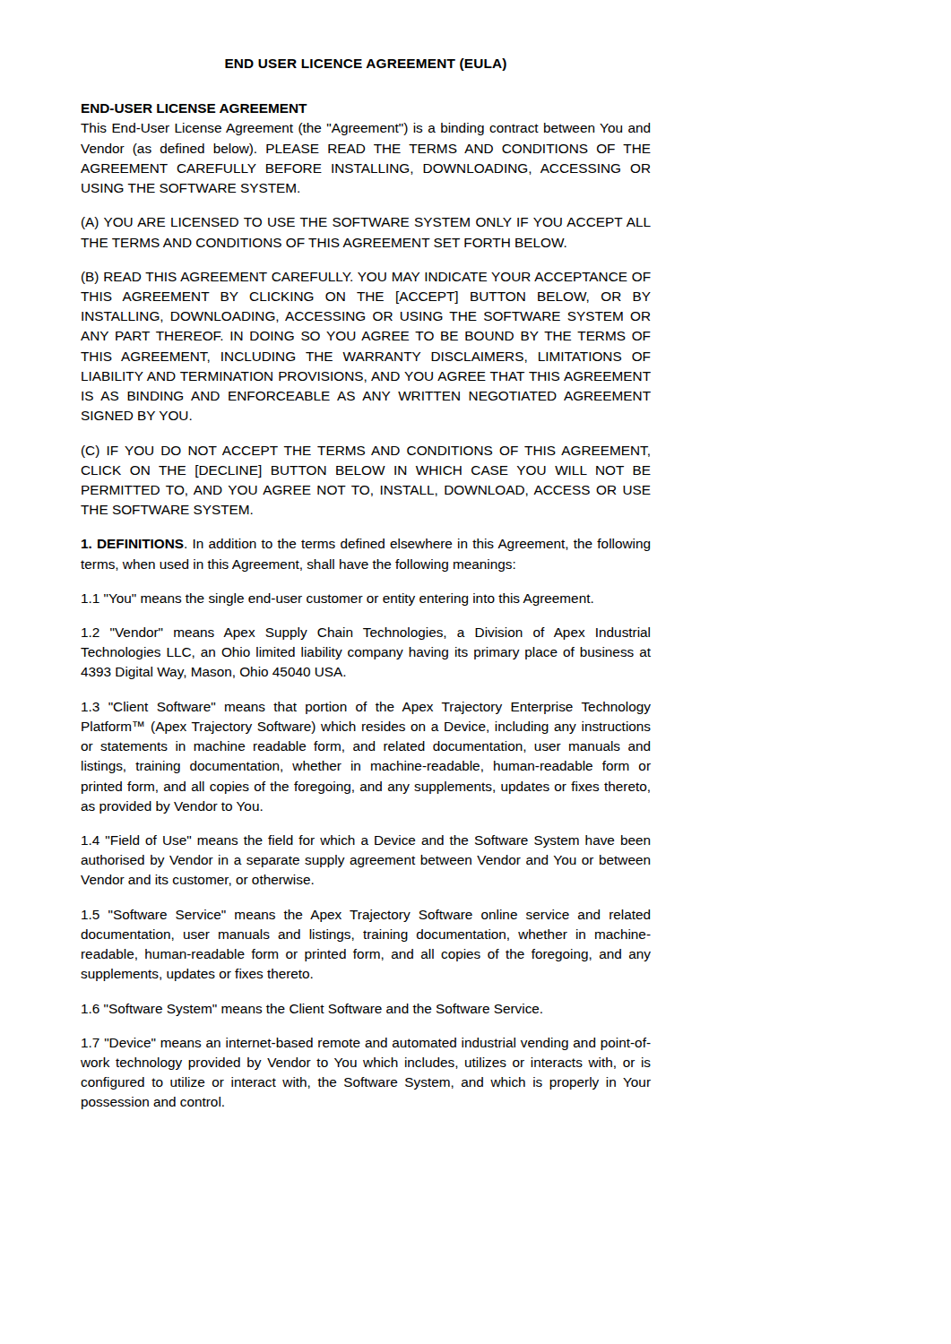END USER LICENCE AGREEMENT (EULA)
END-USER LICENSE AGREEMENT
This End-User License Agreement (the "Agreement") is a binding contract between You and Vendor (as defined below). PLEASE READ THE TERMS AND CONDITIONS OF THE AGREEMENT CAREFULLY BEFORE INSTALLING, DOWNLOADING, ACCESSING OR USING THE SOFTWARE SYSTEM.
(A) YOU ARE LICENSED TO USE THE SOFTWARE SYSTEM ONLY IF YOU ACCEPT ALL THE TERMS AND CONDITIONS OF THIS AGREEMENT SET FORTH BELOW.
(B) READ THIS AGREEMENT CAREFULLY. YOU MAY INDICATE YOUR ACCEPTANCE OF THIS AGREEMENT BY CLICKING ON THE [ACCEPT] BUTTON BELOW, OR BY INSTALLING, DOWNLOADING, ACCESSING OR USING THE SOFTWARE SYSTEM OR ANY PART THEREOF. IN DOING SO YOU AGREE TO BE BOUND BY THE TERMS OF THIS AGREEMENT, INCLUDING THE WARRANTY DISCLAIMERS, LIMITATIONS OF LIABILITY AND TERMINATION PROVISIONS, AND YOU AGREE THAT THIS AGREEMENT IS AS BINDING AND ENFORCEABLE AS ANY WRITTEN NEGOTIATED AGREEMENT SIGNED BY YOU.
(C) IF YOU DO NOT ACCEPT THE TERMS AND CONDITIONS OF THIS AGREEMENT, CLICK ON THE [DECLINE] BUTTON BELOW IN WHICH CASE YOU WILL NOT BE PERMITTED TO, AND YOU AGREE NOT TO, INSTALL, DOWNLOAD, ACCESS OR USE THE SOFTWARE SYSTEM.
1. DEFINITIONS. In addition to the terms defined elsewhere in this Agreement, the following terms, when used in this Agreement, shall have the following meanings:
1.1 "You" means the single end-user customer or entity entering into this Agreement.
1.2 "Vendor" means Apex Supply Chain Technologies, a Division of Apex Industrial Technologies LLC, an Ohio limited liability company having its primary place of business at 4393 Digital Way, Mason, Ohio 45040 USA.
1.3 "Client Software" means that portion of the Apex Trajectory Enterprise Technology Platform™ (Apex Trajectory Software) which resides on a Device, including any instructions or statements in machine readable form, and related documentation, user manuals and listings, training documentation, whether in machine-readable, human-readable form or printed form, and all copies of the foregoing, and any supplements, updates or fixes thereto, as provided by Vendor to You.
1.4 "Field of Use" means the field for which a Device and the Software System have been authorised by Vendor in a separate supply agreement between Vendor and You or between Vendor and its customer, or otherwise.
1.5 "Software Service" means the Apex Trajectory Software online service and related documentation, user manuals and listings, training documentation, whether in machine-readable, human-readable form or printed form, and all copies of the foregoing, and any supplements, updates or fixes thereto.
1.6 "Software System" means the Client Software and the Software Service.
1.7 "Device" means an internet-based remote and automated industrial vending and point-of- work technology provided by Vendor to You which includes, utilizes or interacts with, or is configured to utilize or interact with, the Software System, and which is properly in Your possession and control.